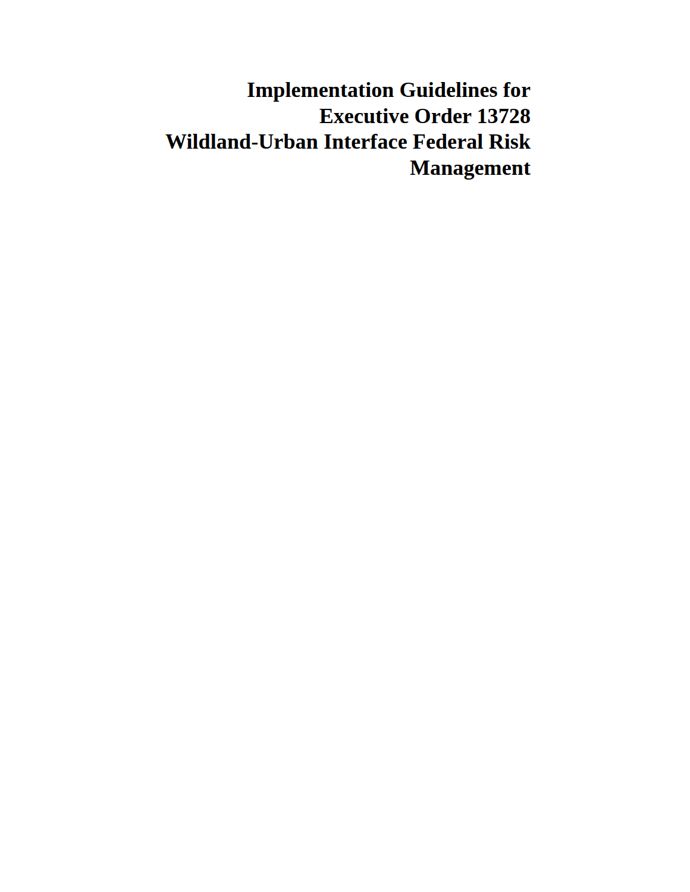Implementation Guidelines for Executive Order 13728 Wildland-Urban Interface Federal Risk Management